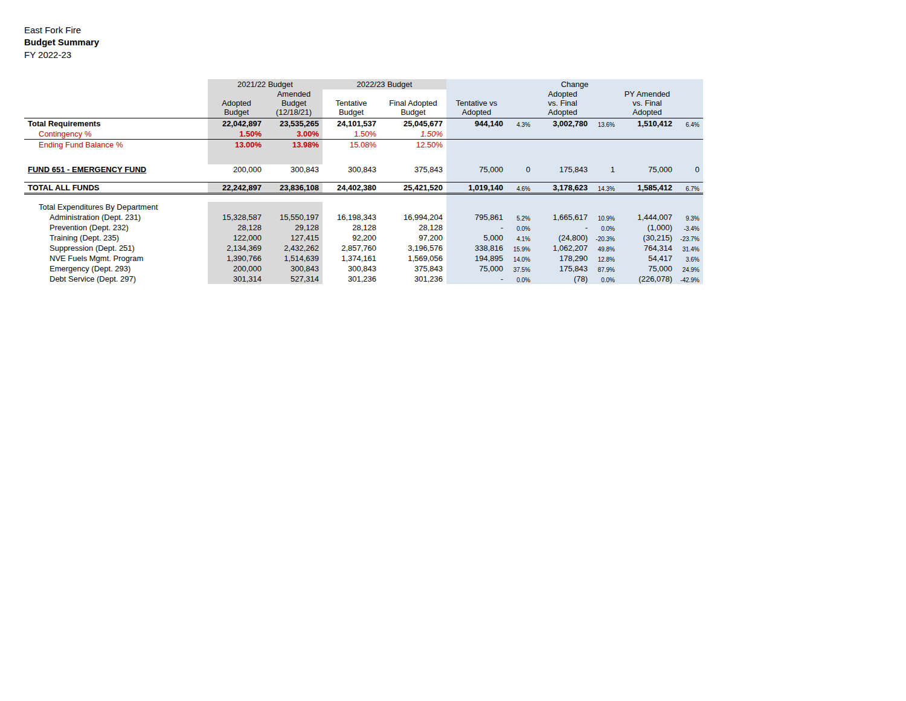East Fork Fire
Budget Summary
FY 2022-23
| | 2021/22 Budget | 2022/23 Budget | Change |
| | Adopted Budget | Amended Budget (12/18/21) | Tentative Budget | Final Adopted Budget | Tentative vs Adopted | | Adopted vs. Final Adopted | | PY Amended vs. Final Adopted | |
| Total Requirements | 22,042,897 | 23,535,265 | 24,101,537 | 25,045,677 | 944,140 | 4.3% | 3,002,780 | 13.6% | 1,510,412 | 6.4% |
| | Contingency % | 1.50% | 3.00% | 1.50% | 1.50% | | | | | | |
| | Ending Fund Balance % | 13.00% | 13.98% | 15.08% | 12.50% | | | | | | |
| FUND 651 - EMERGENCY FUND | 200,000 | 300,843 | 300,843 | 375,843 | 75,000 | 0 | 175,843 | 1 | 75,000 | 0 |
| TOTAL ALL FUNDS | 22,242,897 | 23,836,108 | 24,402,380 | 25,421,520 | 1,019,140 | 4.6% | 3,178,623 | 14.3% | 1,585,412 | 6.7% |
| | Total Expenditures By Department | | | | | | | | | | |
| | | Administration (Dept. 231) | 15,328,587 | 15,550,197 | 16,198,343 | 16,994,204 | 795,861 | 5.2% | 1,665,617 | 10.9% | 1,444,007 | 9.3% |
| | | Prevention (Dept. 232) | 28,128 | 29,128 | 28,128 | 28,128 | - | 0.0% | - | 0.0% | (1,000) | -3.4% |
| | | Training (Dept. 235) | 122,000 | 127,415 | 92,200 | 97,200 | 5,000 | 4.1% | (24,800) | -20.3% | (30,215) | -23.7% |
| | | Suppression (Dept. 251) | 2,134,369 | 2,432,262 | 2,857,760 | 3,196,576 | 338,816 | 15.9% | 1,062,207 | 49.8% | 764,314 | 31.4% |
| | | NVE Fuels Mgmt. Program | 1,390,766 | 1,514,639 | 1,374,161 | 1,569,056 | 194,895 | 14.0% | 178,290 | 12.8% | 54,417 | 3.6% |
| | | Emergency (Dept. 293) | 200,000 | 300,843 | 300,843 | 375,843 | 75,000 | 37.5% | 175,843 | 87.9% | 75,000 | 24.9% |
| | | Debt Service (Dept. 297) | 301,314 | 527,314 | 301,236 | 301,236 | - | 0.0% | (78) | 0.0% | (226,078) | -42.9% |